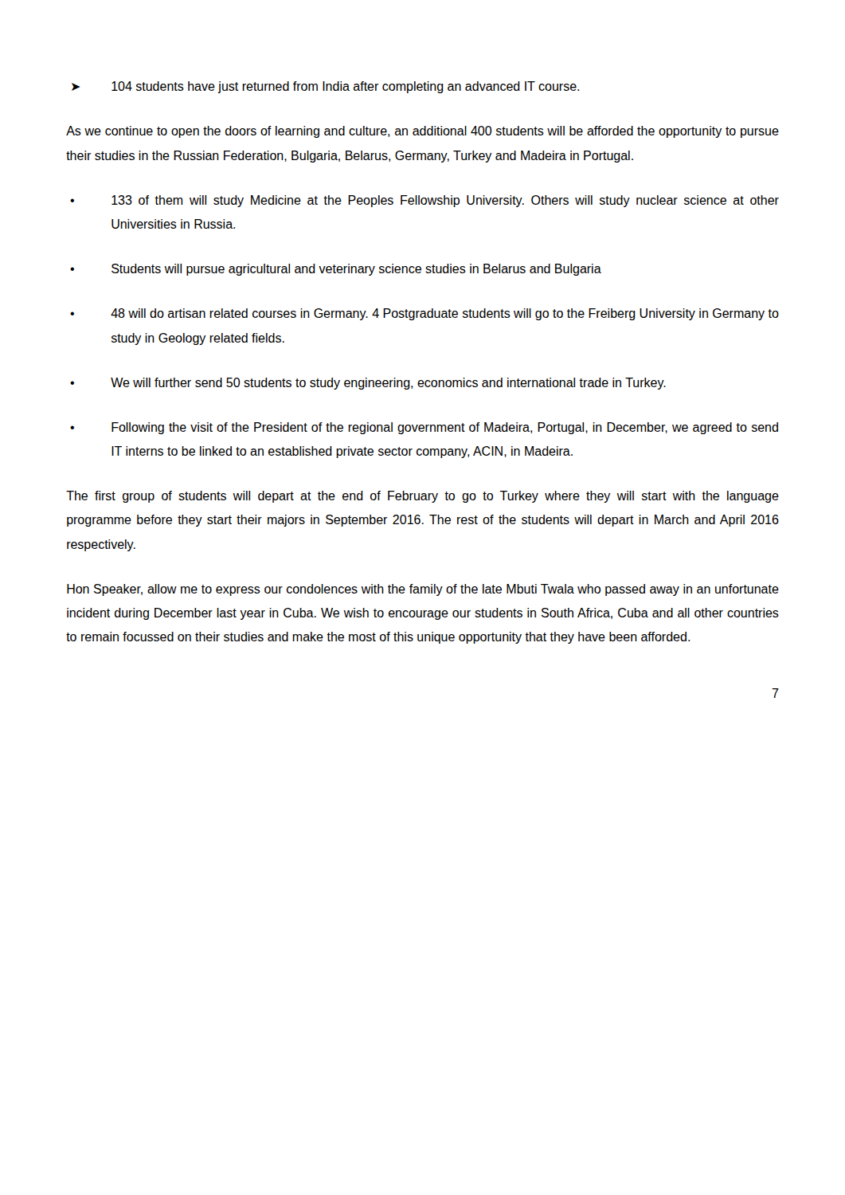➤
104 students have just returned from India after completing an advanced IT course.
As we continue to open the doors of learning and culture, an additional 400 students will be afforded the opportunity to pursue their studies in the Russian Federation, Bulgaria, Belarus, Germany, Turkey and Madeira in Portugal.
•
133 of them will study Medicine at the Peoples Fellowship University. Others will study nuclear science at other Universities in Russia.
•
Students will pursue agricultural and veterinary science studies in Belarus and Bulgaria
•
48 will do artisan related courses in Germany. 4 Postgraduate students will go to the Freiberg University in Germany to study in Geology related fields.
•
We will further send 50 students to study engineering, economics and international trade in Turkey.
•
Following the visit of the President of the regional government of Madeira, Portugal, in December, we agreed to send IT interns to be linked to an established private sector company, ACIN, in Madeira.
The first group of students will depart at the end of February to go to Turkey where they will start with the language programme before they start their majors in September 2016. The rest of the students will depart in March and April 2016 respectively.
Hon Speaker, allow me to express our condolences with the family of the late Mbuti Twala who passed away in an unfortunate incident during December last year in Cuba. We wish to encourage our students in South Africa, Cuba and all other countries to remain focussed on their studies and make the most of this unique opportunity that they have been afforded.
7